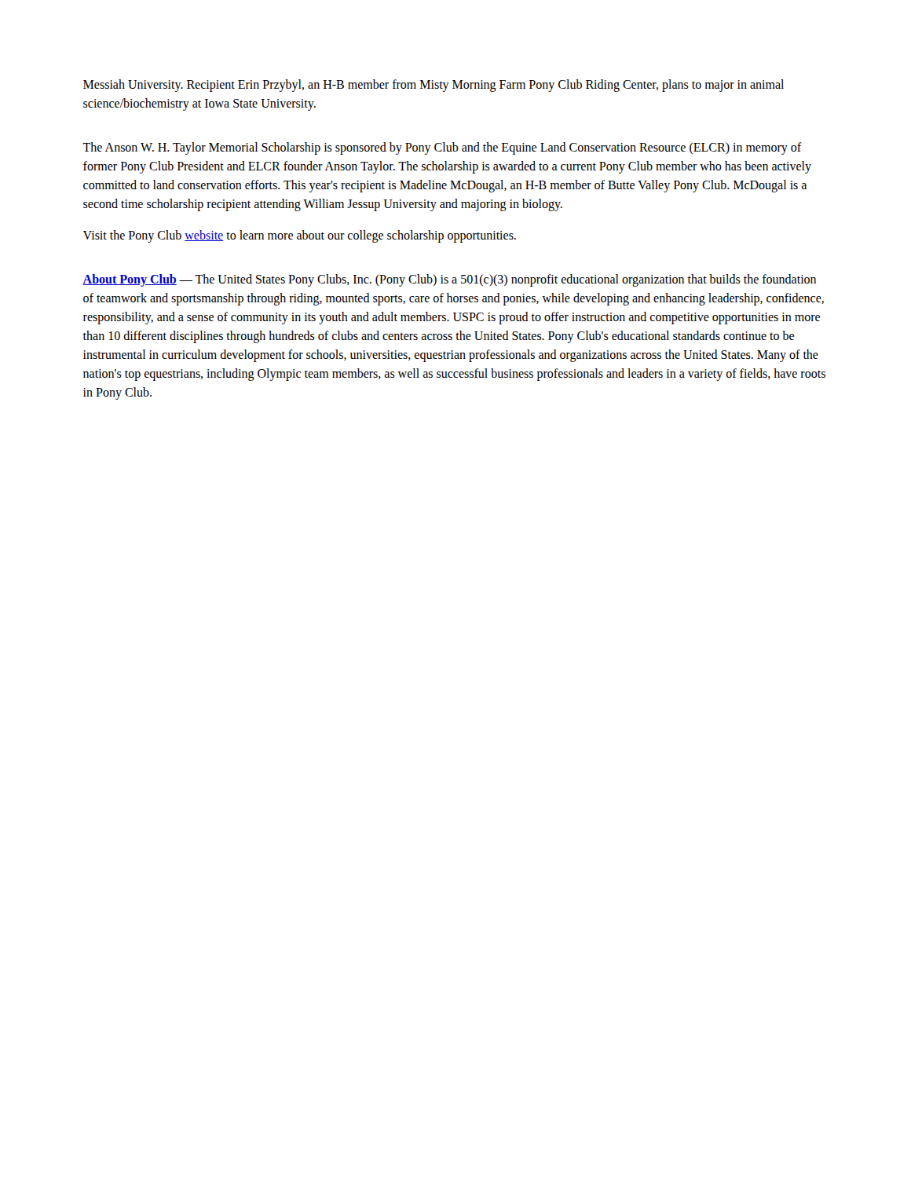Messiah University. Recipient Erin Przybyl, an H-B member from Misty Morning Farm Pony Club Riding Center, plans to major in animal science/biochemistry at Iowa State University.
The Anson W. H. Taylor Memorial Scholarship is sponsored by Pony Club and the Equine Land Conservation Resource (ELCR) in memory of former Pony Club President and ELCR founder Anson Taylor. The scholarship is awarded to a current Pony Club member who has been actively committed to land conservation efforts. This year's recipient is Madeline McDougal, an H-B member of Butte Valley Pony Club. McDougal is a second time scholarship recipient attending William Jessup University and majoring in biology.
Visit the Pony Club website to learn more about our college scholarship opportunities.
About Pony Club — The United States Pony Clubs, Inc. (Pony Club) is a 501(c)(3) nonprofit educational organization that builds the foundation of teamwork and sportsmanship through riding, mounted sports, care of horses and ponies, while developing and enhancing leadership, confidence, responsibility, and a sense of community in its youth and adult members. USPC is proud to offer instruction and competitive opportunities in more than 10 different disciplines through hundreds of clubs and centers across the United States. Pony Club's educational standards continue to be instrumental in curriculum development for schools, universities, equestrian professionals and organizations across the United States. Many of the nation's top equestrians, including Olympic team members, as well as successful business professionals and leaders in a variety of fields, have roots in Pony Club.